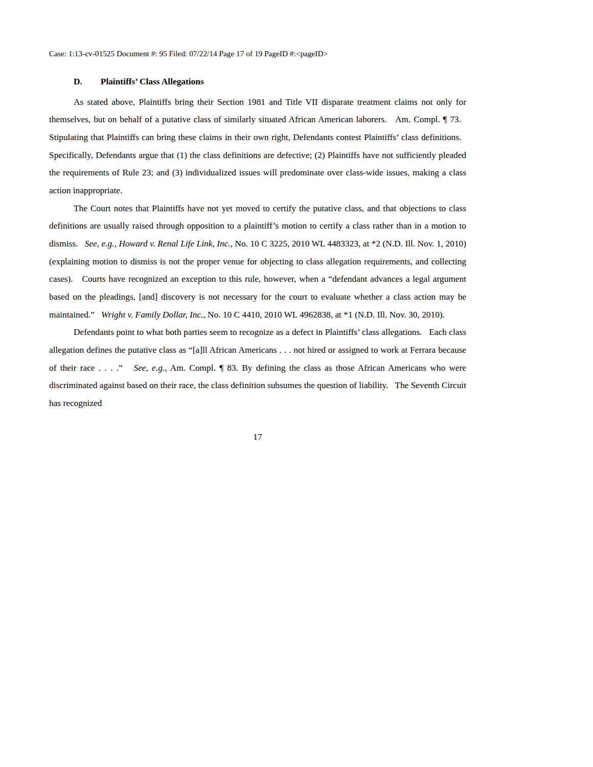Case: 1:13-cv-01525 Document #: 95 Filed: 07/22/14 Page 17 of 19 PageID #:<pageID>
D. Plaintiffs’ Class Allegations
As stated above, Plaintiffs bring their Section 1981 and Title VII disparate treatment claims not only for themselves, but on behalf of a putative class of similarly situated African American laborers. Am. Compl. ¶ 73. Stipulating that Plaintiffs can bring these claims in their own right, Defendants contest Plaintiffs’ class definitions. Specifically, Defendants argue that (1) the class definitions are defective; (2) Plaintiffs have not sufficiently pleaded the requirements of Rule 23; and (3) individualized issues will predominate over class-wide issues, making a class action inappropriate.
The Court notes that Plaintiffs have not yet moved to certify the putative class, and that objections to class definitions are usually raised through opposition to a plaintiff’s motion to certify a class rather than in a motion to dismiss. See, e.g., Howard v. Renal Life Link, Inc., No. 10 C 3225, 2010 WL 4483323, at *2 (N.D. Ill. Nov. 1, 2010) (explaining motion to dismiss is not the proper venue for objecting to class allegation requirements, and collecting cases). Courts have recognized an exception to this rule, however, when a “defendant advances a legal argument based on the pleadings, [and] discovery is not necessary for the court to evaluate whether a class action may be maintained.” Wright v. Family Dollar, Inc., No. 10 C 4410, 2010 WL 4962838, at *1 (N.D. Ill. Nov. 30, 2010).
Defendants point to what both parties seem to recognize as a defect in Plaintiffs’ class allegations. Each class allegation defines the putative class as “[a]ll African Americans . . . not hired or assigned to work at Ferrara because of their race . . . .” See, e.g., Am. Compl. ¶ 83. By defining the class as those African Americans who were discriminated against based on their race, the class definition subsumes the question of liability. The Seventh Circuit has recognized
17